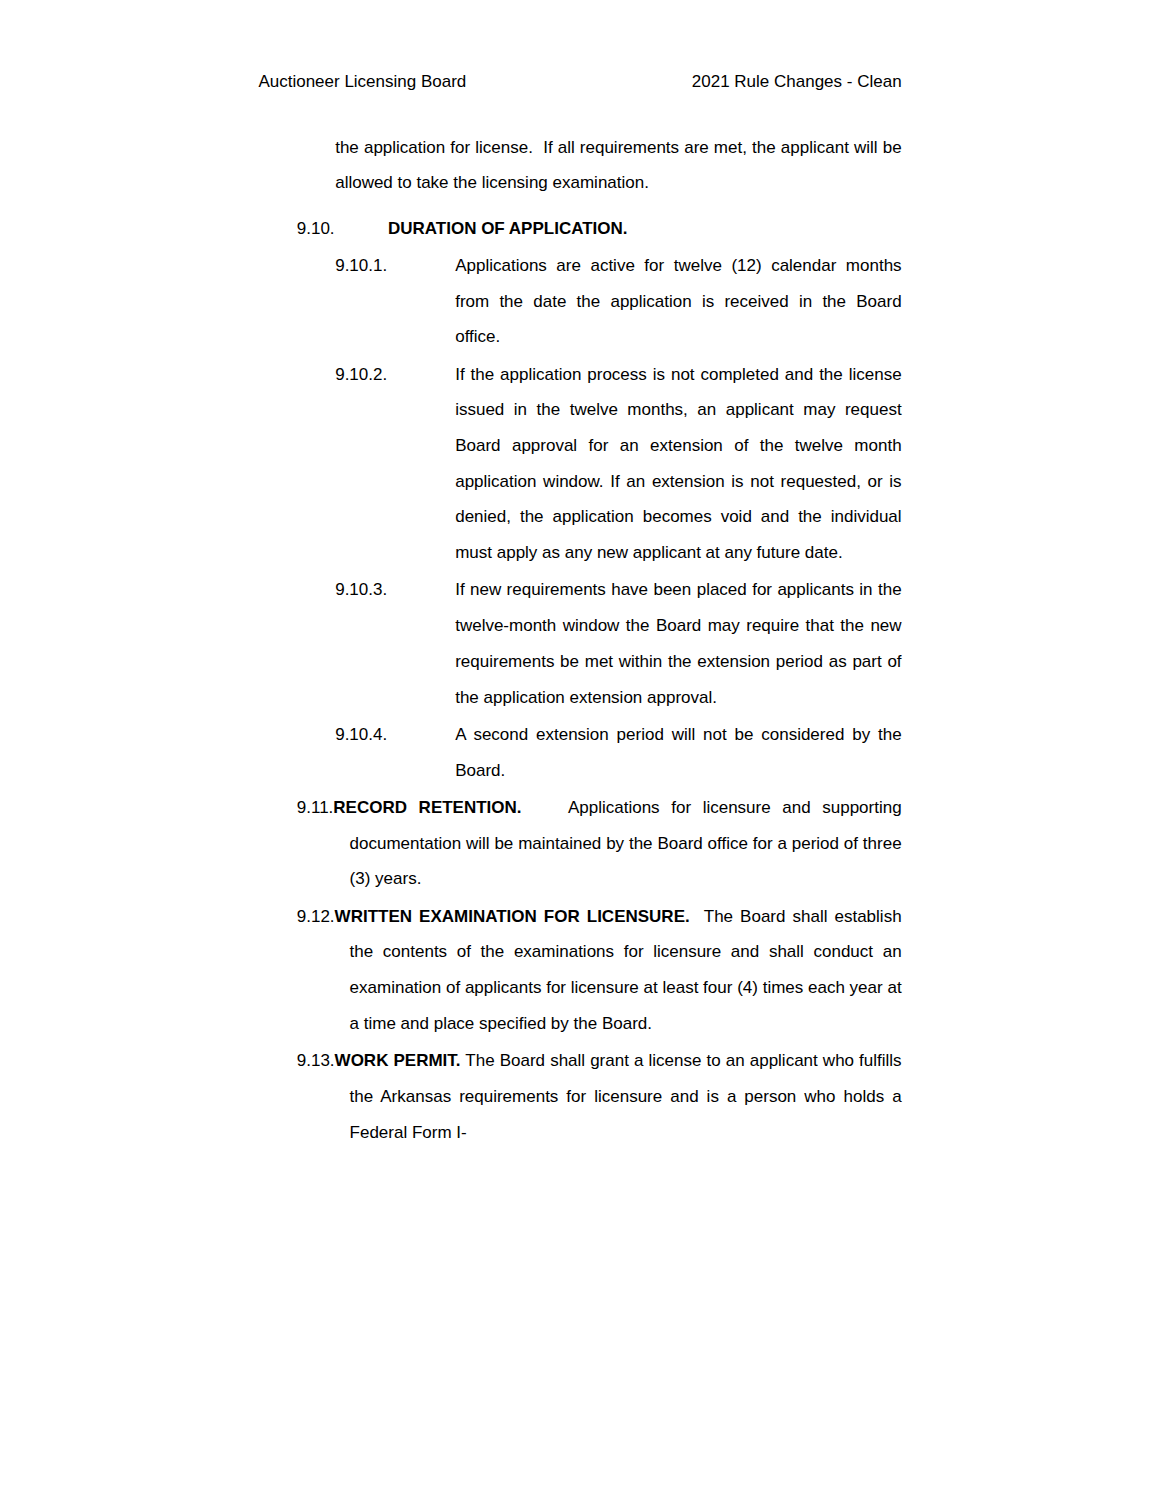Auctioneer Licensing Board
2021 Rule Changes - Clean
the application for license. If all requirements are met, the applicant will be allowed to take the licensing examination.
9.10.
DURATION OF APPLICATION.
9.10.1.
Applications are active for twelve (12) calendar months from the date the application is received in the Board office.
9.10.2.
If the application process is not completed and the license issued in the twelve months, an applicant may request Board approval for an extension of the twelve month application window. If an extension is not requested, or is denied, the application becomes void and the individual must apply as any new applicant at any future date.
9.10.3.
If new requirements have been placed for applicants in the twelve-month window the Board may require that the new requirements be met within the extension period as part of the application extension approval.
9.10.4.
A second extension period will not be considered by the Board.
9.11.RECORD RETENTION. Applications for licensure and supporting documentation will be maintained by the Board office for a period of three (3) years.
9.12.WRITTEN EXAMINATION FOR LICENSURE. The Board shall establish the contents of the examinations for licensure and shall conduct an examination of applicants for licensure at least four (4) times each year at a time and place specified by the Board.
9.13.WORK PERMIT. The Board shall grant a license to an applicant who fulfills the Arkansas requirements for licensure and is a person who holds a Federal Form I-